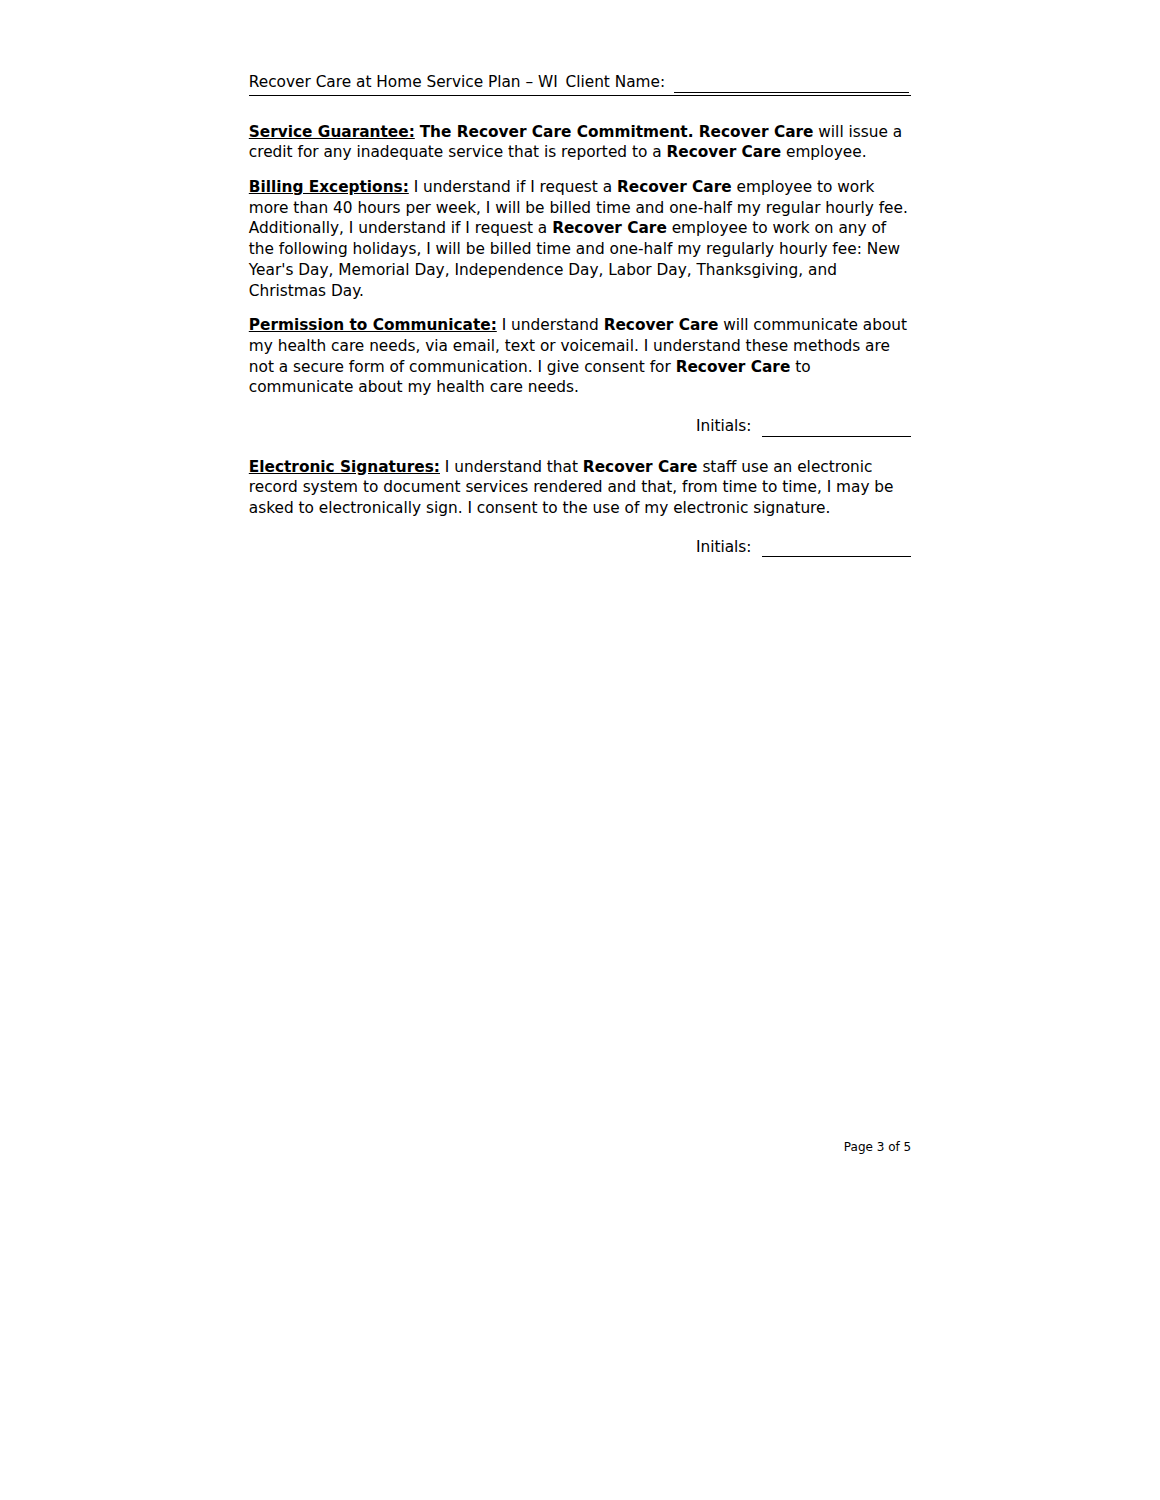Recover Care at Home Service Plan – WI
Client Name:
Service Guarantee: The Recover Care Commitment. Recover Care will issue a credit for any inadequate service that is reported to a Recover Care employee.
Billing Exceptions: I understand if I request a Recover Care employee to work more than 40 hours per week, I will be billed time and one-half my regular hourly fee. Additionally, I understand if I request a Recover Care employee to work on any of the following holidays, I will be billed time and one-half my regularly hourly fee: New Year's Day, Memorial Day, Independence Day, Labor Day, Thanksgiving, and Christmas Day.
Permission to Communicate: I understand Recover Care will communicate about my health care needs, via email, text or voicemail. I understand these methods are not a secure form of communication. I give consent for Recover Care to communicate about my health care needs.
Initials:
Electronic Signatures: I understand that Recover Care staff use an electronic record system to document services rendered and that, from time to time, I may be asked to electronically sign. I consent to the use of my electronic signature.
Initials:
Page 3 of 5